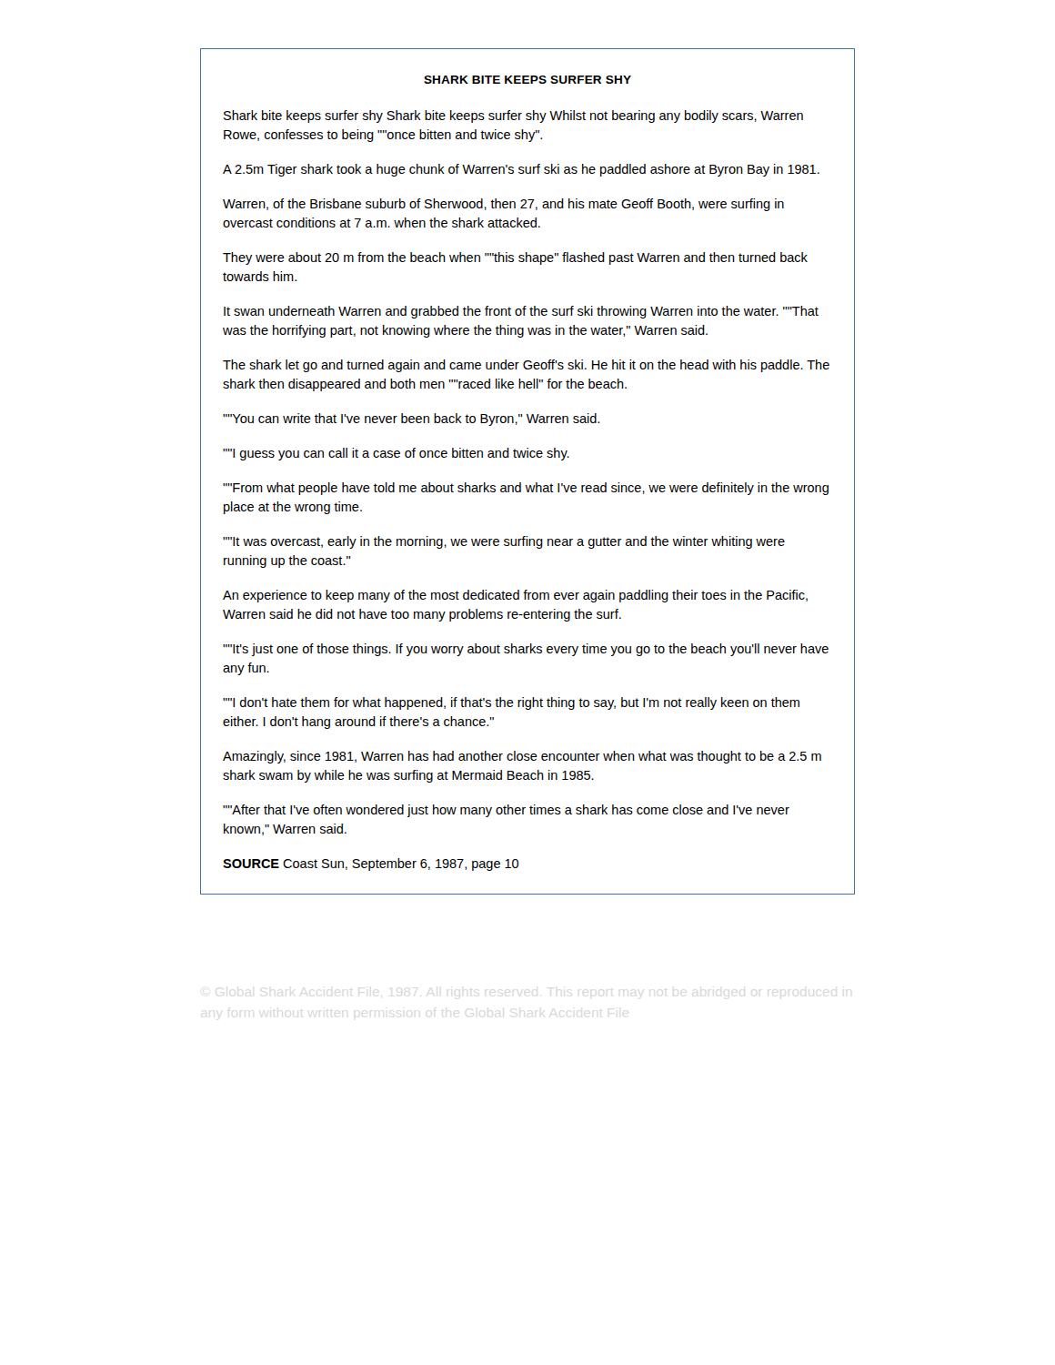SHARK BITE KEEPS SURFER SHY
Shark bite keeps surfer shy Shark bite keeps surfer shy Whilst not bearing any bodily scars, Warren Rowe, confesses to being ""once bitten and twice shy".
A 2.5m Tiger shark took a huge chunk of Warren's surf ski as he paddled ashore at Byron Bay in 1981.
Warren, of the Brisbane suburb of Sherwood, then 27, and his mate Geoff Booth, were surfing in overcast conditions at 7 a.m. when the shark attacked.
They were about 20 m from the beach when ""this shape" flashed past Warren and then turned back towards him.
It swan underneath Warren and grabbed the front of the surf ski throwing Warren into the water. ""That was the horrifying part, not knowing where the thing was in the water," Warren said.
The shark let go and turned again and came under Geoff's ski. He hit it on the head with his paddle. The shark then disappeared and both men ""raced like hell" for the beach.
""You can write that I've never been back to Byron," Warren said.
""I guess you can call it a case of once bitten and twice shy.
""From what people have told me about sharks and what I've read since, we were definitely in the wrong place at the wrong time.
""It was overcast, early in the morning, we were surfing near a gutter and the winter whiting were running up the coast."
An experience to keep many of the most dedicated from ever again paddling their toes in the Pacific, Warren said he did not have too many problems re-entering the surf.
""It's just one of those things. If you worry about sharks every time you go to the beach you'll never have any fun.
""I don't hate them for what happened, if that's the right thing to say, but I'm not really keen on them either. I don't hang around if there's a chance."
Amazingly, since 1981, Warren has had another close encounter when what was thought to be a 2.5 m shark swam by while he was surfing at Mermaid Beach in 1985.
""After that I've often wondered just how many other times a shark has come close and I've never known," Warren said.
SOURCE Coast Sun, September 6, 1987, page 10
© Global Shark Accident File, 1987. All rights reserved. This report may not be abridged or reproduced in any form without written permission of the Global Shark Accident File